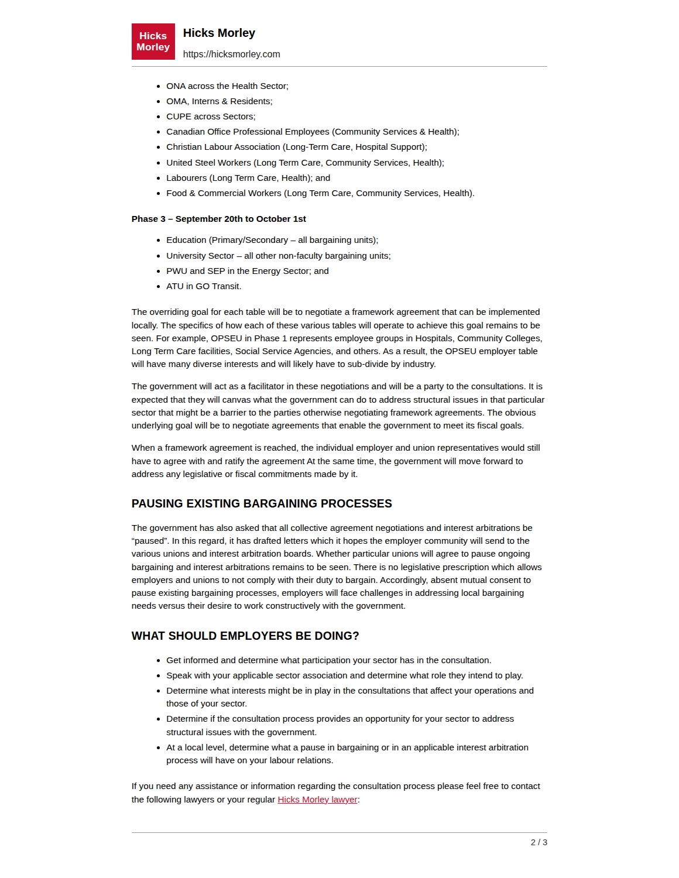Hicks
Morley
Hicks Morley
https://hicksmorley.com
ONA across the Health Sector;
OMA, Interns & Residents;
CUPE across Sectors;
Canadian Office Professional Employees (Community Services & Health);
Christian Labour Association (Long-Term Care, Hospital Support);
United Steel Workers (Long Term Care, Community Services, Health);
Labourers (Long Term Care, Health); and
Food & Commercial Workers (Long Term Care, Community Services, Health).
Phase 3 – September 20th to October 1st
Education (Primary/Secondary – all bargaining units);
University Sector – all other non-faculty bargaining units;
PWU and SEP in the Energy Sector; and
ATU in GO Transit.
The overriding goal for each table will be to negotiate a framework agreement that can be implemented locally. The specifics of how each of these various tables will operate to achieve this goal remains to be seen. For example, OPSEU in Phase 1 represents employee groups in Hospitals, Community Colleges, Long Term Care facilities, Social Service Agencies, and others. As a result, the OPSEU employer table will have many diverse interests and will likely have to sub-divide by industry.
The government will act as a facilitator in these negotiations and will be a party to the consultations. It is expected that they will canvas what the government can do to address structural issues in that particular sector that might be a barrier to the parties otherwise negotiating framework agreements. The obvious underlying goal will be to negotiate agreements that enable the government to meet its fiscal goals.
When a framework agreement is reached, the individual employer and union representatives would still have to agree with and ratify the agreement At the same time, the government will move forward to address any legislative or fiscal commitments made by it.
PAUSING EXISTING BARGAINING PROCESSES
The government has also asked that all collective agreement negotiations and interest arbitrations be “paused”. In this regard, it has drafted letters which it hopes the employer community will send to the various unions and interest arbitration boards. Whether particular unions will agree to pause ongoing bargaining and interest arbitrations remains to be seen. There is no legislative prescription which allows employers and unions to not comply with their duty to bargain. Accordingly, absent mutual consent to pause existing bargaining processes, employers will face challenges in addressing local bargaining needs versus their desire to work constructively with the government.
WHAT SHOULD EMPLOYERS BE DOING?
Get informed and determine what participation your sector has in the consultation.
Speak with your applicable sector association and determine what role they intend to play.
Determine what interests might be in play in the consultations that affect your operations and those of your sector.
Determine if the consultation process provides an opportunity for your sector to address structural issues with the government.
At a local level, determine what a pause in bargaining or in an applicable interest arbitration process will have on your labour relations.
If you need any assistance or information regarding the consultation process please feel free to contact the following lawyers or your regular Hicks Morley lawyer:
2 / 3